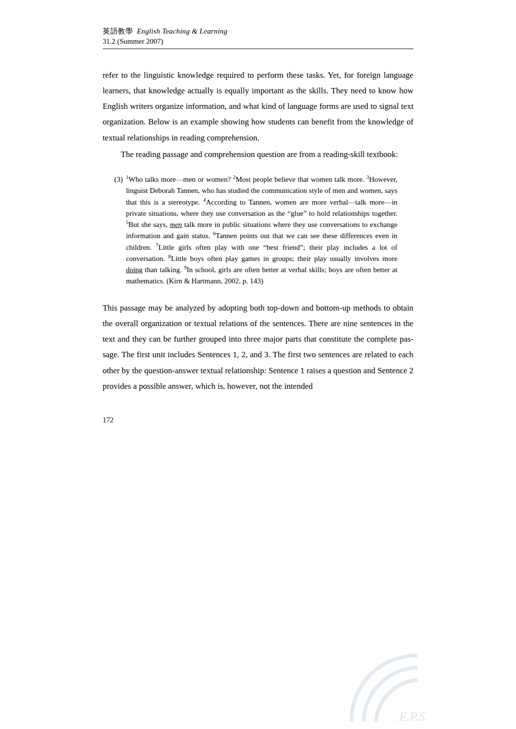英語教學 English Teaching & Learning
31.2 (Summer 2007)
refer to the linguistic knowledge required to perform these tasks. Yet, for foreign language learners, that knowledge actually is equally important as the skills. They need to know how English writers organize information, and what kind of language forms are used to signal text organization. Below is an example showing how students can benefit from the knowledge of textual relationships in reading comprehension.
The reading passage and comprehension question are from a reading-skill textbook:
(3)
1Who talks more—men or women? 2Most people believe that women talk more. 3However, linguist Deborah Tannen, who has studied the communication style of men and women, says that this is a stereotype. 4According to Tannen, women are more verbal—talk more—in private situations, where they use conversation as the “glue” to hold relationships together. 5But she says, men talk more in public situations where they use conversations to exchange information and gain status. 6Tannen points out that we can see these differences even in children. 7Little girls often play with one “best friend”; their play includes a lot of conversation. 8Little boys often play games in groups; their play usually involves more doing than talking. 9In school, girls are often better at verbal skills; boys are often better at mathematics. (Kirn & Hartmann, 2002, p. 143)
This passage may be analyzed by adopting both top-down and bottom-up methods to obtain the overall organization or textual relations of the sentences. There are nine sentences in the text and they can be further grouped into three major parts that constitute the complete passage. The first unit includes Sentences 1, 2, and 3. The first two sentences are related to each other by the question-answer textual relationship: Sentence 1 raises a question and Sentence 2 provides a possible answer, which is, however, not the intended
172
.E.P.S.